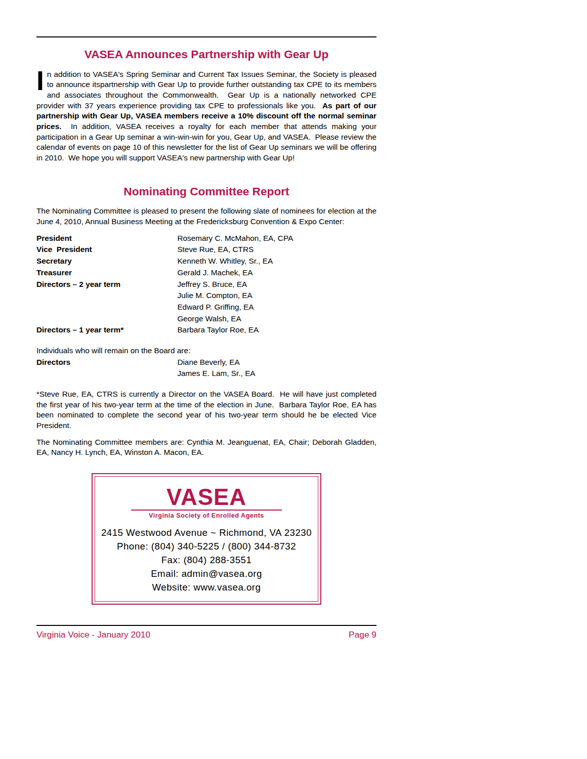VASEA Announces Partnership with Gear Up
In addition to VASEA's Spring Seminar and Current Tax Issues Seminar, the Society is pleased to announce itspartnership with Gear Up to provide further outstanding tax CPE to its members and associates throughout the Commonwealth. Gear Up is a nationally networked CPE provider with 37 years experience providing tax CPE to professionals like you. As part of our partnership with Gear Up, VASEA members receive a 10% discount off the normal seminar prices. In addition, VASEA receives a royalty for each member that attends making your participation in a Gear Up seminar a win-win-win for you, Gear Up, and VASEA. Please review the calendar of events on page 10 of this newsletter for the list of Gear Up seminars we will be offering in 2010. We hope you will support VASEA's new partnership with Gear Up!
Nominating Committee Report
The Nominating Committee is pleased to present the following slate of nominees for election at the June 4, 2010, Annual Business Meeting at the Fredericksburg Convention & Expo Center:
| President | Rosemary C. McMahon, EA, CPA |
| Vice President | Steve Rue, EA, CTRS |
| Secretary | Kenneth W. Whitley, Sr., EA |
| Treasurer | Gerald J. Machek, EA |
| Directors – 2 year term | Jeffrey S. Bruce, EA |
| | Julie M. Compton, EA |
| | Edward P. Griffing, EA |
| | George Walsh, EA |
| Directors – 1 year term* | Barbara Taylor Roe, EA |
Individuals who will remain on the Board are:
| Directors | Diane Beverly, EA |
| | James E. Lam, Sr., EA |
*Steve Rue, EA, CTRS is currently a Director on the VASEA Board. He will have just completed the first year of his two-year term at the time of the election in June. Barbara Taylor Roe, EA has been nominated to complete the second year of his two-year term should he be elected Vice President.
The Nominating Committee members are: Cynthia M. Jeanguenat, EA, Chair; Deborah Gladden, EA, Nancy H. Lynch, EA, Winston A. Macon, EA.
VASEA Virginia Society of Enrolled Agents
2415 Westwood Avenue ~ Richmond, VA 23230
Phone: (804) 340-5225 / (800) 344-8732
Fax: (804) 288-3551
Email: admin@vasea.org
Website: www.vasea.org
Virginia Voice - January 2010 Page 9